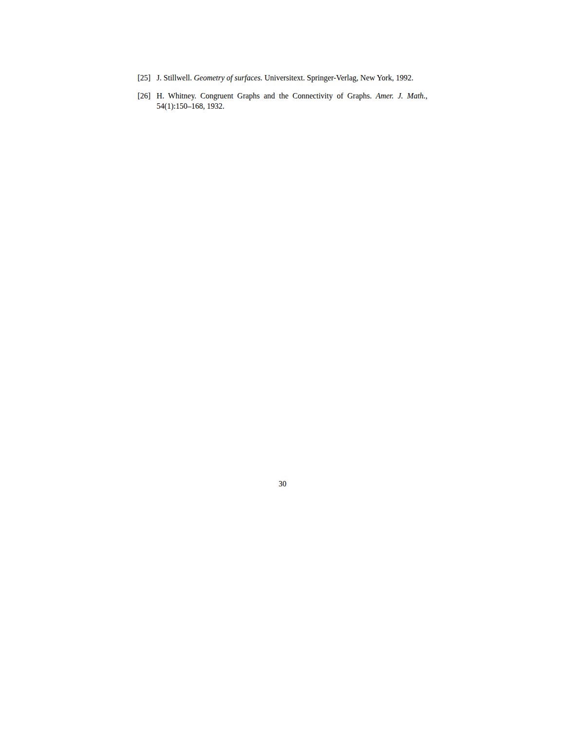[25] J. Stillwell. Geometry of surfaces. Universitext. Springer-Verlag, New York, 1992.
[26] H. Whitney. Congruent Graphs and the Connectivity of Graphs. Amer. J. Math., 54(1):150–168, 1932.
30